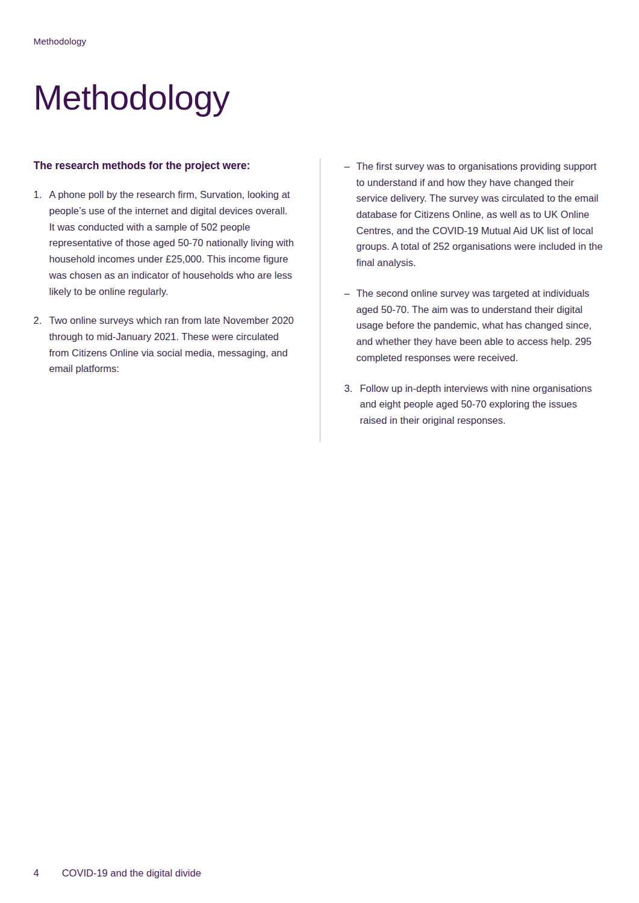Methodology
Methodology
The research methods for the project were:
1. A phone poll by the research firm, Survation, looking at people’s use of the internet and digital devices overall. It was conducted with a sample of 502 people representative of those aged 50-70 nationally living with household incomes under £25,000. This income figure was chosen as an indicator of households who are less likely to be online regularly.
2. Two online surveys which ran from late November 2020 through to mid-January 2021. These were circulated from Citizens Online via social media, messaging, and email platforms:
The first survey was to organisations providing support to understand if and how they have changed their service delivery. The survey was circulated to the email database for Citizens Online, as well as to UK Online Centres, and the COVID-19 Mutual Aid UK list of local groups. A total of 252 organisations were included in the final analysis.
The second online survey was targeted at individuals aged 50-70. The aim was to understand their digital usage before the pandemic, what has changed since, and whether they have been able to access help. 295 completed responses were received.
3. Follow up in-depth interviews with nine organisations and eight people aged 50-70 exploring the issues raised in their original responses.
4 COVID-19 and the digital divide